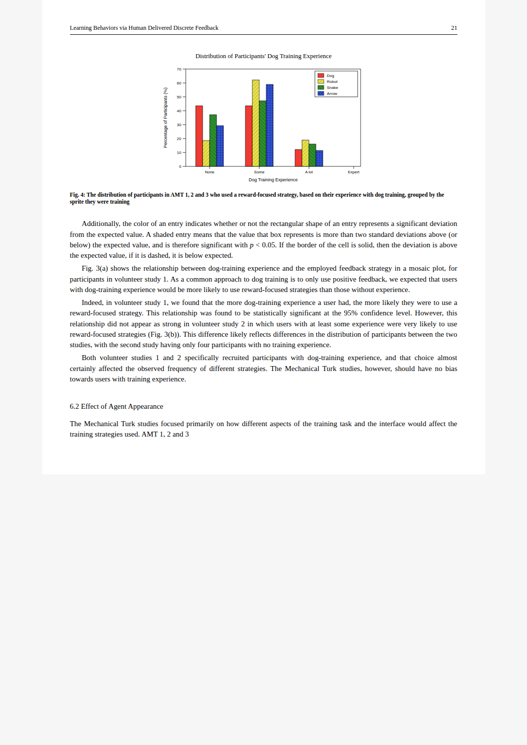Learning Behaviors via Human Delivered Discrete Feedback 21
Distribution of Participants' Dog Training Experience
0 10 20 30 40 50 60 70 Percentage of Participants (%) None Some A lot Expert Dog Training Experience Dog Robot Snake Arrow
Fig. 4: The distribution of participants in AMT 1, 2 and 3 who used a reward-focused strategy, based on their experience with dog training, grouped by the sprite they were training
Additionally, the color of an entry indicates whether or not the rectangular shape of an entry represents a significant deviation from the expected value. A shaded entry means that the value that box represents is more than two standard deviations above (or below) the expected value, and is therefore significant with p < 0.05. If the border of the cell is solid, then the deviation is above the expected value, if it is dashed, it is below expected.
Fig. 3(a) shows the relationship between dog-training experience and the employed feedback strategy in a mosaic plot, for participants in volunteer study 1. As a common approach to dog training is to only use positive feedback, we expected that users with dog-training experience would be more likely to use reward-focused strategies than those without experience.
Indeed, in volunteer study 1, we found that the more dog-training experience a user had, the more likely they were to use a reward-focused strategy. This relationship was found to be statistically significant at the 95% confidence level. However, this relationship did not appear as strong in volunteer study 2 in which users with at least some experience were very likely to use reward-focused strategies (Fig. 3(b)). This difference likely reflects differences in the distribution of participants between the two studies, with the second study having only four participants with no training experience.
Both volunteer studies 1 and 2 specifically recruited participants with dog-training experience, and that choice almost certainly affected the observed frequency of different strategies. The Mechanical Turk studies, however, should have no bias towards users with training experience.
6.2 Effect of Agent Appearance
The Mechanical Turk studies focused primarily on how different aspects of the training task and the interface would affect the training strategies used. AMT 1, 2 and 3